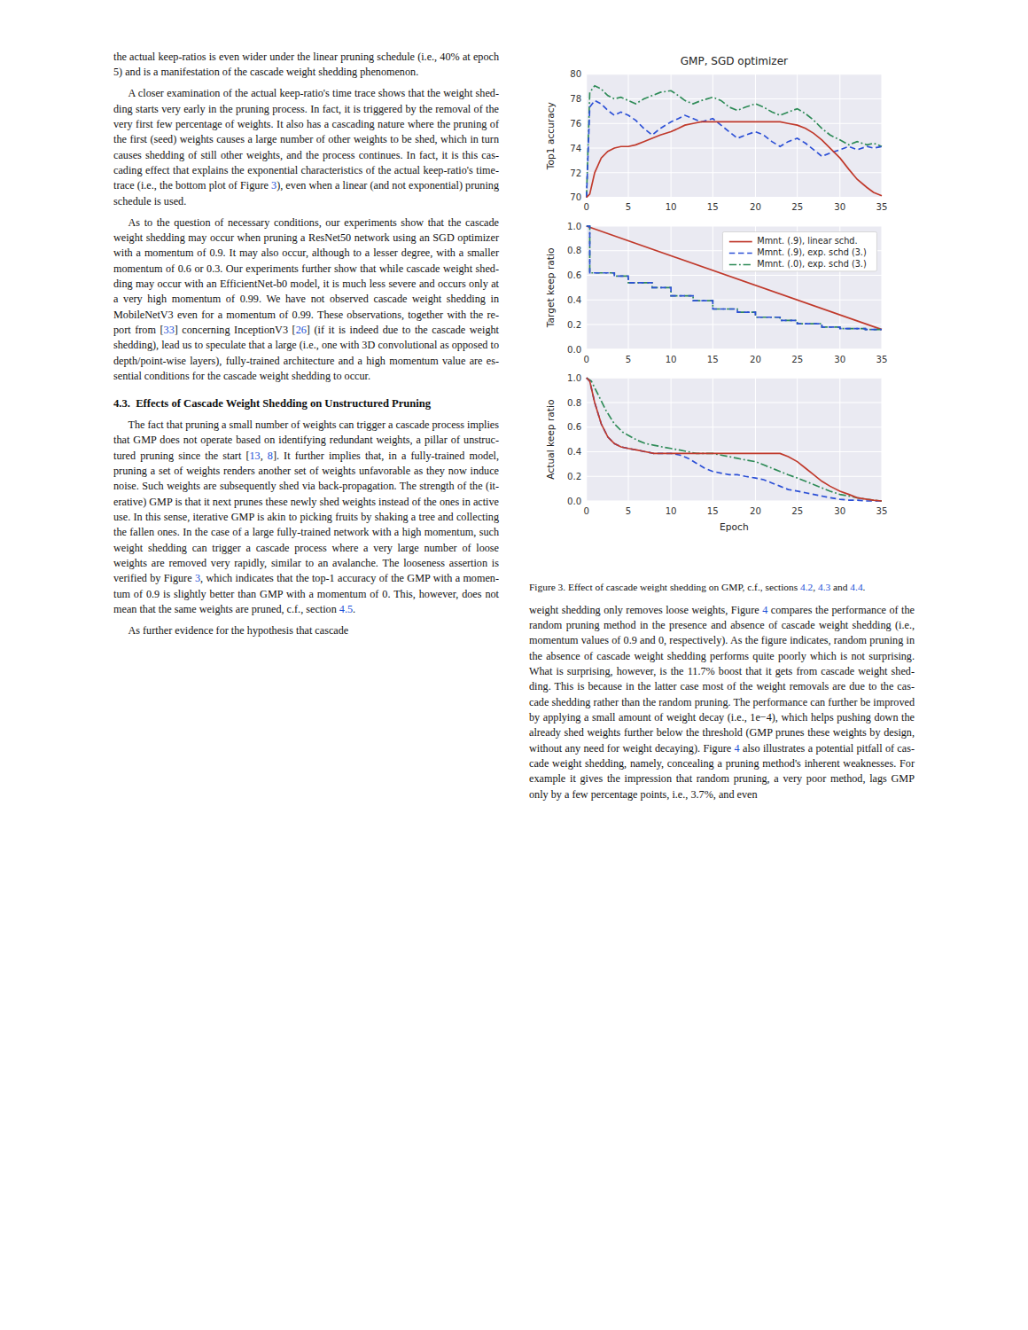the actual keep-ratios is even wider under the linear pruning schedule (i.e., 40% at epoch 5) and is a manifestation of the cascade weight shedding phenomenon.
A closer examination of the actual keep-ratio's time trace shows that the weight shedding starts very early in the pruning process. In fact, it is triggered by the removal of the very first few percentage of weights. It also has a cascading nature where the pruning of the first (seed) weights causes a large number of other weights to be shed, which in turn causes shedding of still other weights, and the process continues. In fact, it is this cascading effect that explains the exponential characteristics of the actual keep-ratio's time-trace (i.e., the bottom plot of Figure 3), even when a linear (and not exponential) pruning schedule is used.
As to the question of necessary conditions, our experiments show that the cascade weight shedding may occur when pruning a ResNet50 network using an SGD optimizer with a momentum of 0.9. It may also occur, although to a lesser degree, with a smaller momentum of 0.6 or 0.3. Our experiments further show that while cascade weight shedding may occur with an EfficientNet-b0 model, it is much less severe and occurs only at a very high momentum of 0.99. We have not observed cascade weight shedding in MobileNetV3 even for a momentum of 0.99. These observations, together with the report from [33] concerning InceptionV3 [26] (if it is indeed due to the cascade weight shedding), lead us to speculate that a large (i.e., one with 3D convolutional as opposed to depth/point-wise layers), fully-trained architecture and a high momentum value are essential conditions for the cascade weight shedding to occur.
4.3. Effects of Cascade Weight Shedding on Unstructured Pruning
The fact that pruning a small number of weights can trigger a cascade process implies that GMP does not operate based on identifying redundant weights, a pillar of unstructured pruning since the start [13, 8]. It further implies that, in a fully-trained model, pruning a set of weights renders another set of weights unfavorable as they now induce noise. Such weights are subsequently shed via back-propagation. The strength of the (iterative) GMP is that it next prunes these newly shed weights instead of the ones in active use. In this sense, iterative GMP is akin to picking fruits by shaking a tree and collecting the fallen ones. In the case of a large fully-trained network with a high momentum, such weight shedding can trigger a cascade process where a very large number of loose weights are removed very rapidly, similar to an avalanche. The looseness assertion is verified by Figure 3, which indicates that the top-1 accuracy of the GMP with a momentum of 0.9 is slightly better than GMP with a momentum of 0. This, however, does not mean that the same weights are pruned, c.f., section 4.5.
As further evidence for the hypothesis that cascade
GMP, SGD optimizer 70 72 74 76 78 80 0 5 10 15 20 25 30 35 Top1 accuracy 0.0 0.2 0.4 0.6 0.8 1.0 0 5 10 15 20 25 30 35 Target keep ratio Mmnt. (.9), linear schd. Mmnt. (.9), exp. schd (3.) Mmnt. (.0), exp. schd (3.) 0.0 0.2 0.4 0.6 0.8 1.0 0 5 10 15 20 25 30 35 Actual keep ratio Epoch
Figure 3. Effect of cascade weight shedding on GMP, c.f., sections 4.2, 4.3 and 4.4.
weight shedding only removes loose weights, Figure 4 compares the performance of the random pruning method in the presence and absence of cascade weight shedding (i.e., momentum values of 0.9 and 0, respectively). As the figure indicates, random pruning in the absence of cascade weight shedding performs quite poorly which is not surprising. What is surprising, however, is the 11.7% boost that it gets from cascade weight shedding. This is because in the latter case most of the weight removals are due to the cascade shedding rather than the random pruning. The performance can further be improved by applying a small amount of weight decay (i.e., 1e−4), which helps pushing down the already shed weights further below the threshold (GMP prunes these weights by design, without any need for weight decaying). Figure 4 also illustrates a potential pitfall of cascade weight shedding, namely, concealing a pruning method's inherent weaknesses. For example it gives the impression that random pruning, a very poor method, lags GMP only by a few percentage points, i.e., 3.7%, and even